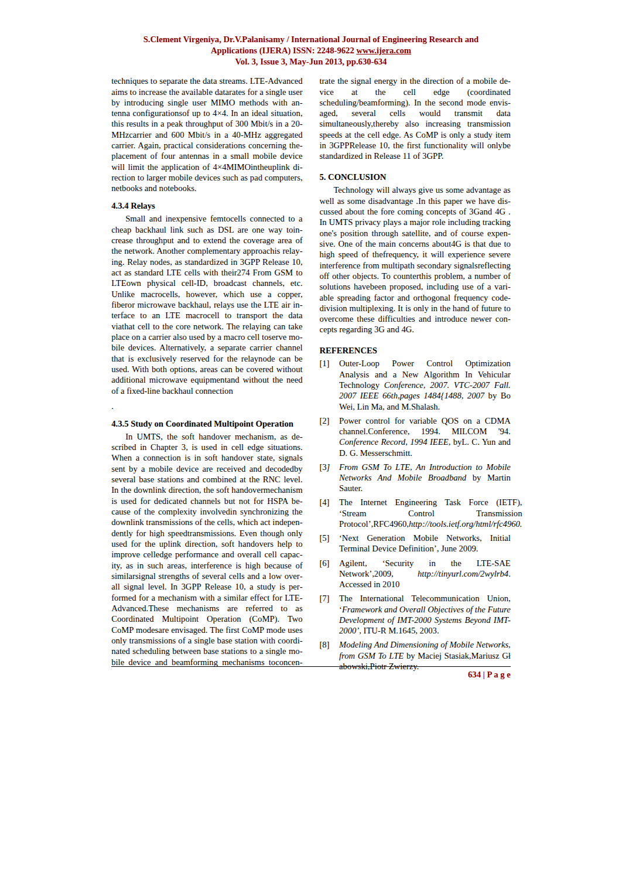S.Clement Virgeniya, Dr.V.Palanisamy / International Journal of Engineering Research and
Applications (IJERA) ISSN: 2248-9622 www.ijera.com
Vol. 3, Issue 3, May-Jun 2013, pp.630-634
techniques to separate the data streams. LTE-Advanced aims to increase the available datarates for a single user by introducing single user MIMO methods with antenna configurationsof up to 4×4. In an ideal situation, this results in a peak throughput of 300 Mbit/s in a 20-MHzcarrier and 600 Mbit/s in a 40-MHz aggregated carrier. Again, practical considerations concerning theplacement of four antennas in a small mobile device will limit the application of 4×4MIMOintheuplink direction to larger mobile devices such as pad computers, netbooks and notebooks.
4.3.4 Relays
Small and inexpensive femtocells connected to a cheap backhaul link such as DSL are one way toincrease throughput and to extend the coverage area of the network. Another complementary approachis relaying. Relay nodes, as standardized in 3GPP Release 10, act as standard LTE cells with their274 From GSM to LTEown physical cell-ID, broadcast channels, etc. Unlike macrocells, however, which use a copper, fiberor microwave backhaul, relays use the LTE air interface to an LTE macrocell to transport the data viathat cell to the core network. The relaying can take place on a carrier also used by a macro cell toserve mobile devices. Alternatively, a separate carrier channel that is exclusively reserved for the relaynode can be used. With both options, areas can be covered without additional microwave equipmentand without the need of a fixed-line backhaul connection
.
4.3.5 Study on Coordinated Multipoint Operation
In UMTS, the soft handover mechanism, as described in Chapter 3, is used in cell edge situations. When a connection is in soft handover state, signals sent by a mobile device are received and decodedby several base stations and combined at the RNC level. In the downlink direction, the soft handovermechanism is used for dedicated channels but not for HSPA because of the complexity involvedin synchronizing the downlink transmissions of the cells, which act independently for high speedtransmissions. Even though only used for the uplink direction, soft handovers help to improve celledge performance and overall cell capacity, as in such areas, interference is high because of similarsignal strengths of several cells and a low overall signal level. In 3GPP Release 10, a study is performed for a mechanism with a similar effect for LTE-Advanced.These mechanisms are referred to as Coordinated Multipoint Operation (CoMP). Two CoMP modesare envisaged. The first CoMP mode uses only transmissions of a single base station with coordinated scheduling between base stations to a single mobile device and beamforming mechanisms toconcentrate the signal energy in the direction of a mobile device at the cell edge (coordinated scheduling/beamforming). In the second mode envisaged, several cells would transmit data simultaneously,thereby also increasing transmission speeds at the cell edge. As CoMP is only a study item in 3GPPRelease 10, the first functionality will onlybe standardized in Release 11 of 3GPP.
5. CONCLUSION
Technology will always give us some advantage as well as some disadvantage .In this paper we have discussed about the fore coming concepts of 3Gand 4G . In UMTS privacy plays a major role including tracking one's position through satellite, and of course expensive. One of the main concerns about4G is that due to high speed of thefrequency, it will experience severe interference from multipath secondary signalsreflecting off other objects. To counterthis problem, a number of solutions havebeen proposed, including use of a variable spreading factor and orthogonal frequency code-division multiplexing. It is only in the hand of future to overcome these difficulties and introduce newer concepts regarding 3G and 4G.
REFERENCES
[1] Outer-Loop Power Control Optimization Analysis and a New Algorithm In Vehicular Technology Conference, 2007. VTC-2007 Fall. 2007 IEEE 66th,pages 1484{1488, 2007 by Bo Wei, Lin Ma, and M.Shalash.
[2] Power control for variable QOS on a CDMA channel.Conference, 1994. MILCOM '94. Conference Record, 1994 IEEE, byL. C. Yun and D. G. Messerschmitt.
[3] From GSM To LTE, An Introduction to Mobile Networks And Mobile Broadband by Martin Sauter.
[4] The Internet Engineering Task Force (IETF), ‘Stream Control Transmission Protocol’,RFC4960,http://tools.ietf.org/html/rfc4960.
[5]‘Next Generation Mobile Networks, Initial Terminal Device Definition’, June 2009.
[6] Agilent, ‘Security in the LTE-SAE Network’,2009, http://tinyurl.com/2wylrb4. Accessed in 2010
[7] The International Telecommunication Union, ‘Framework and Overall Objectives of the Future Development of IMT-2000 Systems Beyond IMT-2000’, ITU-R M.1645, 2003.
[8] Modeling And Dimensioning of Mobile Networks, from GSM To LTE by Maciej Stasiak,Mariusz Gł abowski,Piotr Zwierzy.
634 | P a g e